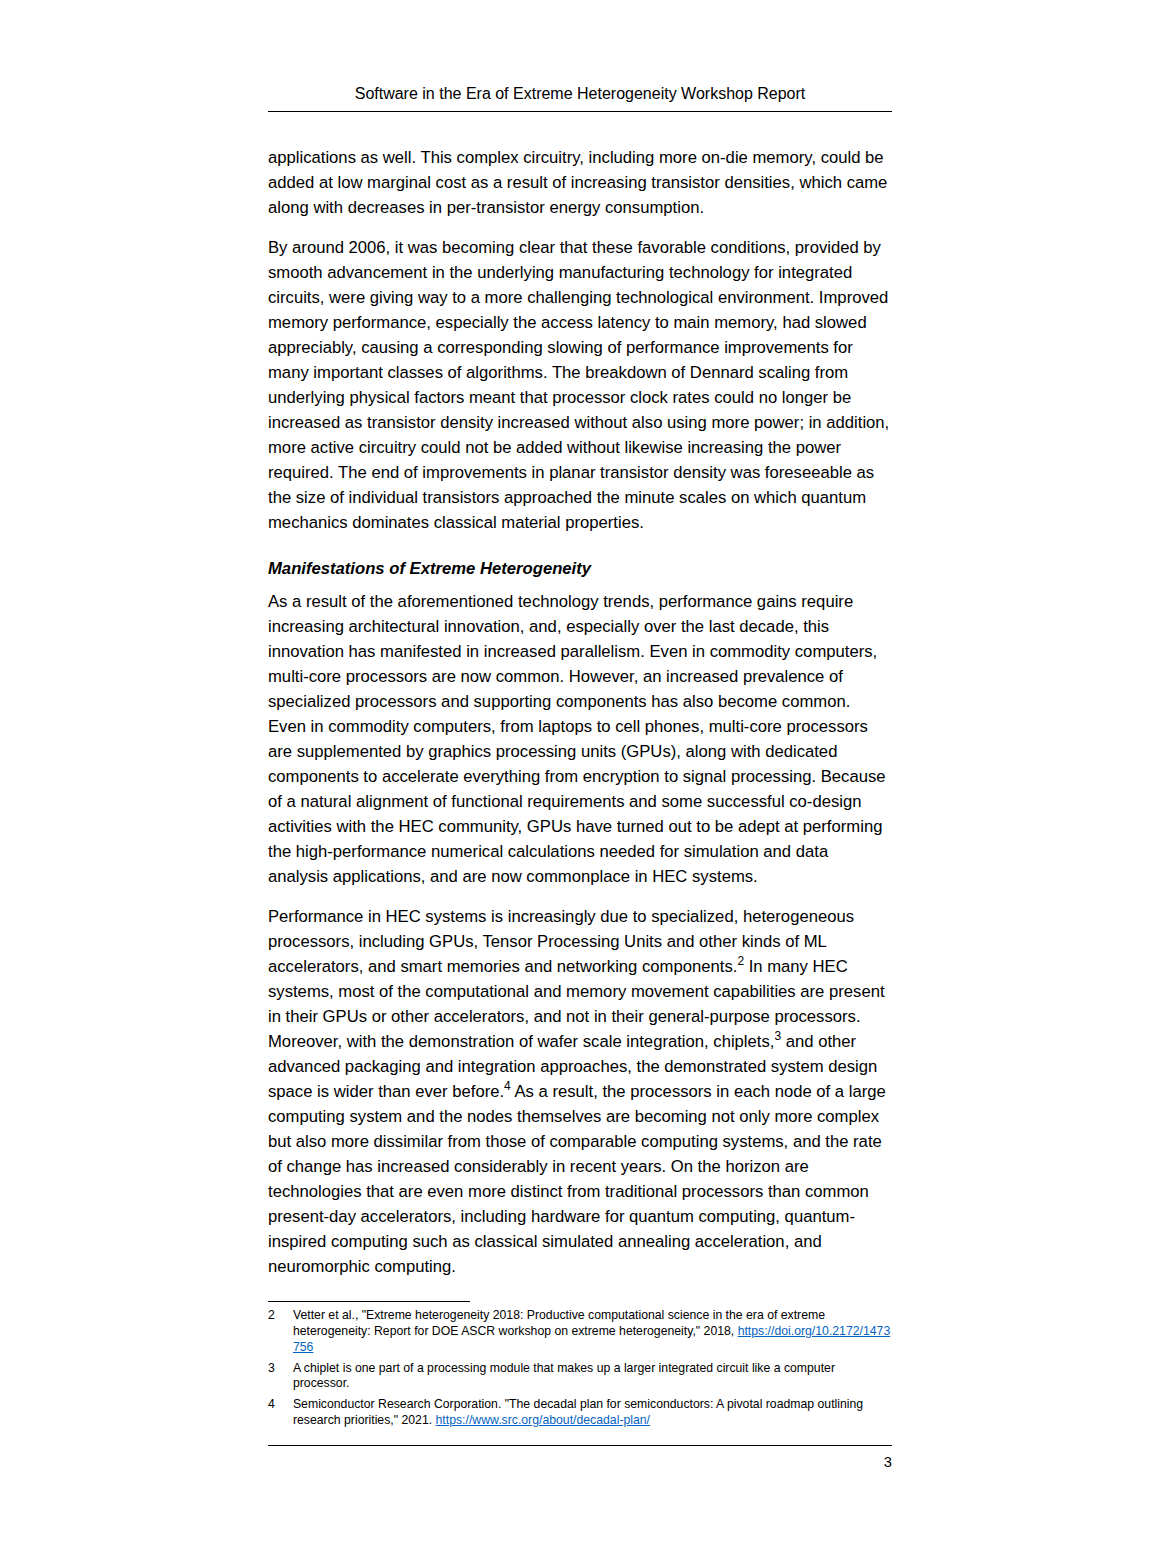Software in the Era of Extreme Heterogeneity Workshop Report
applications as well. This complex circuitry, including more on-die memory, could be added at low marginal cost as a result of increasing transistor densities, which came along with decreases in per-transistor energy consumption.
By around 2006, it was becoming clear that these favorable conditions, provided by smooth advancement in the underlying manufacturing technology for integrated circuits, were giving way to a more challenging technological environment. Improved memory performance, especially the access latency to main memory, had slowed appreciably, causing a corresponding slowing of performance improvements for many important classes of algorithms. The breakdown of Dennard scaling from underlying physical factors meant that processor clock rates could no longer be increased as transistor density increased without also using more power; in addition, more active circuitry could not be added without likewise increasing the power required. The end of improvements in planar transistor density was foreseeable as the size of individual transistors approached the minute scales on which quantum mechanics dominates classical material properties.
Manifestations of Extreme Heterogeneity
As a result of the aforementioned technology trends, performance gains require increasing architectural innovation, and, especially over the last decade, this innovation has manifested in increased parallelism. Even in commodity computers, multi-core processors are now common. However, an increased prevalence of specialized processors and supporting components has also become common. Even in commodity computers, from laptops to cell phones, multi-core processors are supplemented by graphics processing units (GPUs), along with dedicated components to accelerate everything from encryption to signal processing. Because of a natural alignment of functional requirements and some successful co-design activities with the HEC community, GPUs have turned out to be adept at performing the high-performance numerical calculations needed for simulation and data analysis applications, and are now commonplace in HEC systems.
Performance in HEC systems is increasingly due to specialized, heterogeneous processors, including GPUs, Tensor Processing Units and other kinds of ML accelerators, and smart memories and networking components.2 In many HEC systems, most of the computational and memory movement capabilities are present in their GPUs or other accelerators, and not in their general-purpose processors. Moreover, with the demonstration of wafer scale integration, chiplets,3 and other advanced packaging and integration approaches, the demonstrated system design space is wider than ever before.4 As a result, the processors in each node of a large computing system and the nodes themselves are becoming not only more complex but also more dissimilar from those of comparable computing systems, and the rate of change has increased considerably in recent years. On the horizon are technologies that are even more distinct from traditional processors than common present-day accelerators, including hardware for quantum computing, quantum-inspired computing such as classical simulated annealing acceleration, and neuromorphic computing.
2 Vetter et al., "Extreme heterogeneity 2018: Productive computational science in the era of extreme heterogeneity: Report for DOE ASCR workshop on extreme heterogeneity," 2018, https://doi.org/10.2172/1473756
3 A chiplet is one part of a processing module that makes up a larger integrated circuit like a computer processor.
4 Semiconductor Research Corporation. "The decadal plan for semiconductors: A pivotal roadmap outlining research priorities," 2021. https://www.src.org/about/decadal-plan/
3